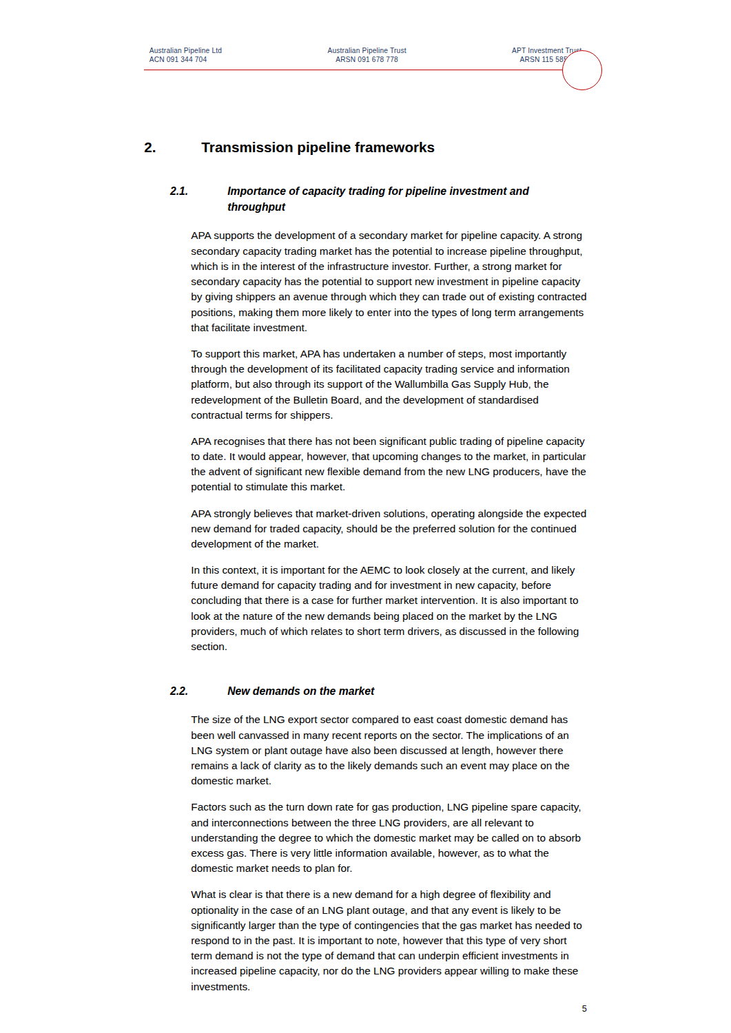Australian Pipeline Ltd
ACN 091 344 704
Australian Pipeline Trust
ARSN 091 678 778
APT Investment Trust
ARSN 115 585 441
2. Transmission pipeline frameworks
2.1. Importance of capacity trading for pipeline investment and throughput
APA supports the development of a secondary market for pipeline capacity. A strong secondary capacity trading market has the potential to increase pipeline throughput, which is in the interest of the infrastructure investor. Further, a strong market for secondary capacity has the potential to support new investment in pipeline capacity by giving shippers an avenue through which they can trade out of existing contracted positions, making them more likely to enter into the types of long term arrangements that facilitate investment.
To support this market, APA has undertaken a number of steps, most importantly through the development of its facilitated capacity trading service and information platform, but also through its support of the Wallumbilla Gas Supply Hub, the redevelopment of the Bulletin Board, and the development of standardised contractual terms for shippers.
APA recognises that there has not been significant public trading of pipeline capacity to date. It would appear, however, that upcoming changes to the market, in particular the advent of significant new flexible demand from the new LNG producers, have the potential to stimulate this market.
APA strongly believes that market-driven solutions, operating alongside the expected new demand for traded capacity, should be the preferred solution for the continued development of the market.
In this context, it is important for the AEMC to look closely at the current, and likely future demand for capacity trading and for investment in new capacity, before concluding that there is a case for further market intervention. It is also important to look at the nature of the new demands being placed on the market by the LNG providers, much of which relates to short term drivers, as discussed in the following section.
2.2. New demands on the market
The size of the LNG export sector compared to east coast domestic demand has been well canvassed in many recent reports on the sector. The implications of an LNG system or plant outage have also been discussed at length, however there remains a lack of clarity as to the likely demands such an event may place on the domestic market.
Factors such as the turn down rate for gas production, LNG pipeline spare capacity, and interconnections between the three LNG providers, are all relevant to understanding the degree to which the domestic market may be called on to absorb excess gas. There is very little information available, however, as to what the domestic market needs to plan for.
What is clear is that there is a new demand for a high degree of flexibility and optionality in the case of an LNG plant outage, and that any event is likely to be significantly larger than the type of contingencies that the gas market has needed to respond to in the past. It is important to note, however that this type of very short term demand is not the type of demand that can underpin efficient investments in increased pipeline capacity, nor do the LNG providers appear willing to make these investments.
5